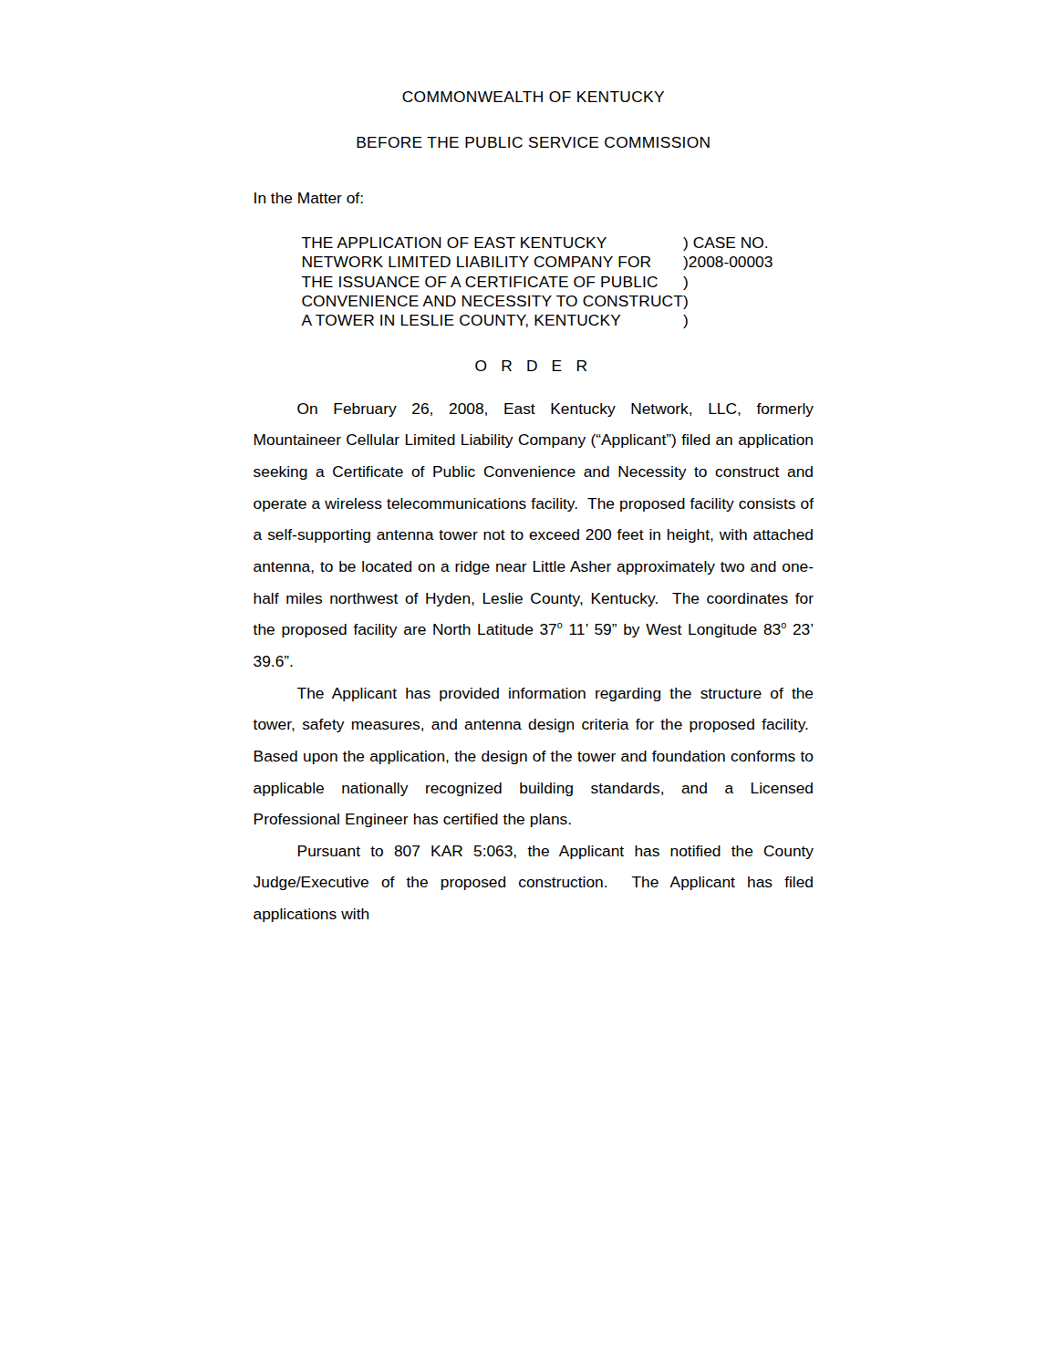COMMONWEALTH OF KENTUCKY
BEFORE THE PUBLIC SERVICE COMMISSION
In the Matter of:
| THE APPLICATION OF EAST KENTUCKY NETWORK LIMITED LIABILITY COMPANY FOR THE ISSUANCE OF A CERTIFICATE OF PUBLIC CONVENIENCE AND NECESSITY TO CONSTRUCT A TOWER IN LESLIE COUNTY, KENTUCKY | ) ) ) ) ) | CASE NO. 2008-00003 |
O R D E R
On February 26, 2008, East Kentucky Network, LLC, formerly Mountaineer Cellular Limited Liability Company (“Applicant”) filed an application seeking a Certificate of Public Convenience and Necessity to construct and operate a wireless telecommunications facility. The proposed facility consists of a self-supporting antenna tower not to exceed 200 feet in height, with attached antenna, to be located on a ridge near Little Asher approximately two and one-half miles northwest of Hyden, Leslie County, Kentucky. The coordinates for the proposed facility are North Latitude 37o 11’ 59” by West Longitude 83o 23’ 39.6”.
The Applicant has provided information regarding the structure of the tower, safety measures, and antenna design criteria for the proposed facility. Based upon the application, the design of the tower and foundation conforms to applicable nationally recognized building standards, and a Licensed Professional Engineer has certified the plans.
Pursuant to 807 KAR 5:063, the Applicant has notified the County Judge/Executive of the proposed construction. The Applicant has filed applications with